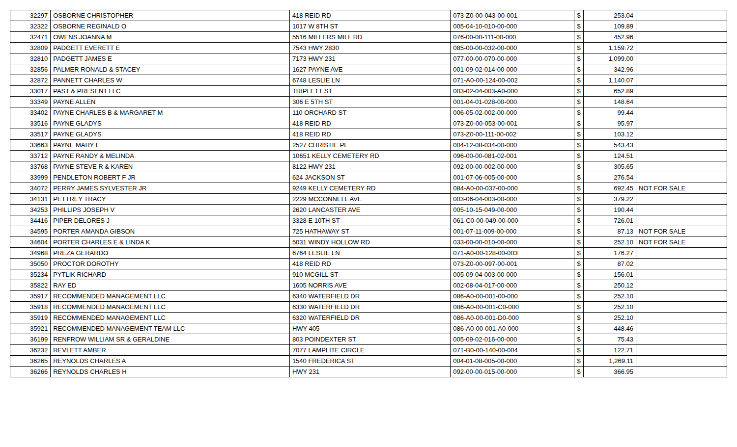| 32297 | OSBORNE CHRISTOPHER | 418 REID RD | 073-Z0-00-043-00-001 | $ | 253.04 | |
| 32322 | OSBORNE REGINALD O | 1017 W 8TH ST | 005-04-10-010-00-000 | $ | 109.89 | |
| 32471 | OWENS JOANNA M | 5516 MILLERS MILL RD | 076-00-00-111-00-000 | $ | 452.96 | |
| 32809 | PADGETT EVERETT E | 7543 HWY 2830 | 085-00-00-032-00-000 | $ | 1,159.72 | |
| 32810 | PADGETT JAMES E | 7173 HWY 231 | 077-00-00-070-00-000 | $ | 1,099.00 | |
| 32856 | PALMER RONALD & STACEY | 1627 PAYNE AVE | 001-09-02-014-00-000 | $ | 342.96 | |
| 32872 | PANNETT CHARLES W | 6748 LESLIE LN | 071-A0-00-124-00-002 | $ | 1,140.07 | |
| 33017 | PAST & PRESENT LLC | TRIPLETT ST | 003-02-04-003-A0-000 | $ | 652.89 | |
| 33349 | PAYNE ALLEN | 306 E 5TH ST | 001-04-01-028-00-000 | $ | 148.64 | |
| 33402 | PAYNE CHARLES B & MARGARET M | 110 ORCHARD ST | 006-05-02-002-00-000 | $ | 99.44 | |
| 33516 | PAYNE GLADYS | 418 REID RD | 073-Z0-00-053-00-001 | $ | 95.97 | |
| 33517 | PAYNE GLADYS | 418 REID RD | 073-Z0-00-111-00-002 | $ | 103.12 | |
| 33663 | PAYNE MARY E | 2527 CHRISTIE PL | 004-12-08-034-00-000 | $ | 543.43 | |
| 33712 | PAYNE RANDY & MELINDA | 10651 KELLY CEMETERY RD | 096-00-00-081-02-001 | $ | 124.51 | |
| 33768 | PAYNE STEVE R & KAREN | 8122 HWY 231 | 092-00-00-002-00-000 | $ | 305.65 | |
| 33999 | PENDLETON ROBERT F JR | 624 JACKSON ST | 001-07-06-005-00-000 | $ | 276.54 | |
| 34072 | PERRY JAMES SYLVESTER JR | 9249 KELLY CEMETERY RD | 084-A0-00-037-00-000 | $ | 692.45 | NOT FOR SALE |
| 34131 | PETTREY TRACY | 2229 MCCONNELL AVE | 003-06-04-003-00-000 | $ | 379.22 | |
| 34253 | PHILLIPS JOSEPH V | 2620 LANCASTER AVE | 005-10-15-049-00-000 | $ | 190.44 | |
| 34416 | PIPER DELORES J | 3328 E 10TH ST | 061-C0-00-049-00-000 | $ | 726.01 | |
| 34595 | PORTER AMANDA GIBSON | 725 HATHAWAY ST | 001-07-11-009-00-000 | $ | 87.13 | NOT FOR SALE |
| 34604 | PORTER CHARLES E & LINDA K | 5031 WINDY HOLLOW RD | 033-00-00-010-00-000 | $ | 252.10 | NOT FOR SALE |
| 34968 | PREZA GERARDO | 6764 LESLIE LN | 071-A0-00-128-00-003 | $ | 176.27 | |
| 35050 | PROCTOR DOROTHY | 418 REID RD | 073-Z0-00-097-00-001 | $ | 87.02 | |
| 35234 | PYTLIK RICHARD | 910 MCGILL ST | 005-09-04-003-00-000 | $ | 156.01 | |
| 35822 | RAY ED | 1605 NORRIS AVE | 002-08-04-017-00-000 | $ | 250.12 | |
| 35917 | RECOMMENDED MANAGEMENT LLC | 6340 WATERFIELD DR | 086-A0-00-001-00-000 | $ | 252.10 | |
| 35918 | RECOMMENDED MANAGEMENT LLC | 6330 WATERFIELD DR | 086-A0-00-001-C0-000 | $ | 252.10 | |
| 35919 | RECOMMENDED MANAGEMENT LLC | 6320 WATERFIELD DR | 086-A0-00-001-D0-000 | $ | 252.10 | |
| 35921 | RECOMMENDED MANAGEMENT TEAM LLC | HWY 405 | 086-A0-00-001-A0-000 | $ | 448.46 | |
| 36199 | RENFROW WILLIAM SR & GERALDINE | 803 POINDEXTER ST | 005-09-02-016-00-000 | $ | 75.43 | |
| 36232 | REVLETT AMBER | 7077 LAMPLITE CIRCLE | 071-B0-00-140-00-004 | $ | 122.71 | |
| 36265 | REYNOLDS CHARLES A | 1540 FREDERICA ST | 004-01-08-005-00-000 | $ | 1,269.11 | |
| 36266 | REYNOLDS CHARLES H | HWY 231 | 092-00-00-015-00-000 | $ | 366.95 | |